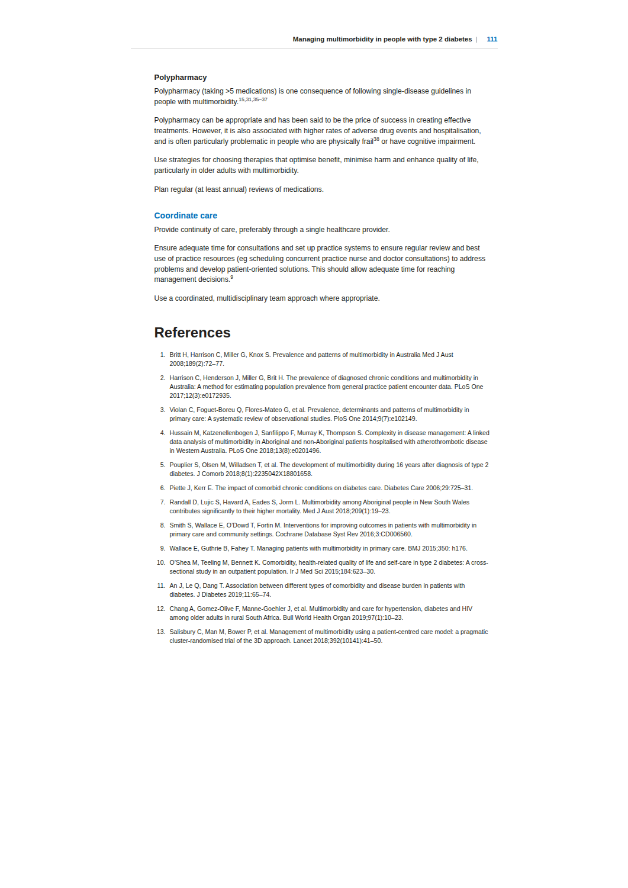Managing multimorbidity in people with type 2 diabetes|111
Polypharmacy
Polypharmacy (taking >5 medications) is one consequence of following single-disease guidelines in people with multimorbidity.15,31,35–37
Polypharmacy can be appropriate and has been said to be the price of success in creating effective treatments. However, it is also associated with higher rates of adverse drug events and hospitalisation, and is often particularly problematic in people who are physically frail38 or have cognitive impairment.
Use strategies for choosing therapies that optimise benefit, minimise harm and enhance quality of life, particularly in older adults with multimorbidity.
Plan regular (at least annual) reviews of medications.
Coordinate care
Provide continuity of care, preferably through a single healthcare provider.
Ensure adequate time for consultations and set up practice systems to ensure regular review and best use of practice resources (eg scheduling concurrent practice nurse and doctor consultations) to address problems and develop patient-oriented solutions. This should allow adequate time for reaching management decisions.9
Use a coordinated, multidisciplinary team approach where appropriate.
References
Britt H, Harrison C, Miller G, Knox S. Prevalence and patterns of multimorbidity in Australia Med J Aust 2008;189(2):72–77.
Harrison C, Henderson J, Miller G, Brit H. The prevalence of diagnosed chronic conditions and multimorbidity in Australia: A method for estimating population prevalence from general practice patient encounter data. PLoS One 2017;12(3):e0172935.
Violan C, Foguet-Boreu Q, Flores-Mateo G, et al. Prevalence, determinants and patterns of multimorbidity in primary care: A systematic review of observational studies. PloS One 2014;9(7):e102149.
Hussain M, Katzenellenbogen J, Sanfilippo F, Murray K, Thompson S. Complexity in disease management: A linked data analysis of multimorbidity in Aboriginal and non-Aboriginal patients hospitalised with atherothrombotic disease in Western Australia. PLoS One 2018;13(8):e0201496.
Pouplier S, Olsen M, Willadsen T, et al. The development of multimorbidity during 16 years after diagnosis of type 2 diabetes. J Comorb 2018;8(1):2235042X18801658.
Piette J, Kerr E. The impact of comorbid chronic conditions on diabetes care. Diabetes Care 2006;29:725–31.
Randall D, Lujic S, Havard A, Eades S, Jorm L. Multimorbidity among Aboriginal people in New South Wales contributes significantly to their higher mortality. Med J Aust 2018;209(1):19–23.
Smith S, Wallace E, O’Dowd T, Fortin M. Interventions for improving outcomes in patients with multimorbidity in primary care and community settings. Cochrane Database Syst Rev 2016;3:CD006560.
Wallace E, Guthrie B, Fahey T. Managing patients with multimorbidity in primary care. BMJ 2015;350: h176.
O’Shea M, Teeling M, Bennett K. Comorbidity, health-related quality of life and self-care in type 2 diabetes: A cross-sectional study in an outpatient population. Ir J Med Sci 2015;184:623–30.
An J, Le Q, Dang T. Association between different types of comorbidity and disease burden in patients with diabetes. J Diabetes 2019;11:65–74.
Chang A, Gomez-Olive F, Manne-Goehler J, et al. Multimorbidity and care for hypertension, diabetes and HIV among older adults in rural South Africa. Bull World Health Organ 2019;97(1):10–23.
Salisbury C, Man M, Bower P, et al. Management of multimorbidity using a patient-centred care model: a pragmatic cluster-randomised trial of the 3D approach. Lancet 2018;392(10141):41–50.